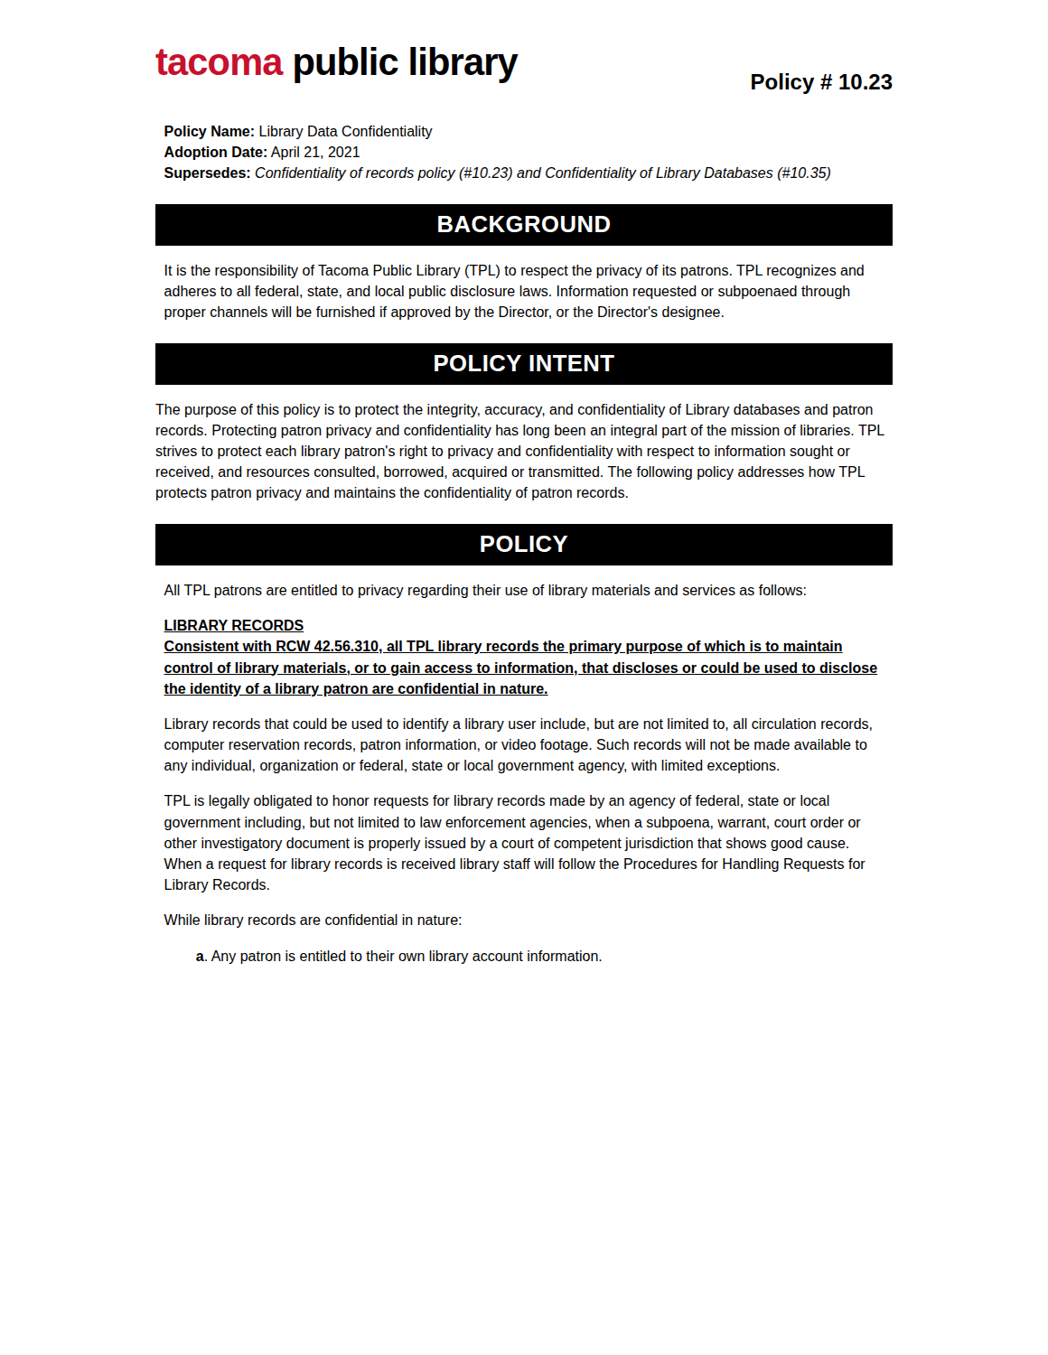tacoma public library
Policy # 10.23
Policy Name: Library Data Confidentiality
Adoption Date: April 21, 2021
Supersedes: Confidentiality of records policy (#10.23) and Confidentiality of Library Databases (#10.35)
BACKGROUND
It is the responsibility of Tacoma Public Library (TPL) to respect the privacy of its patrons. TPL recognizes and adheres to all federal, state, and local public disclosure laws. Information requested or subpoenaed through proper channels will be furnished if approved by the Director, or the Director's designee.
POLICY INTENT
The purpose of this policy is to protect the integrity, accuracy, and confidentiality of Library databases and patron records. Protecting patron privacy and confidentiality has long been an integral part of the mission of libraries. TPL strives to protect each library patron's right to privacy and confidentiality with respect to information sought or received, and resources consulted, borrowed, acquired or transmitted. The following policy addresses how TPL protects patron privacy and maintains the confidentiality of patron records.
POLICY
All TPL patrons are entitled to privacy regarding their use of library materials and services as follows:
LIBRARY RECORDS
Consistent with RCW 42.56.310, all TPL library records the primary purpose of which is to maintain control of library materials, or to gain access to information, that discloses or could be used to disclose the identity of a library patron are confidential in nature.
Library records that could be used to identify a library user include, but are not limited to, all circulation records, computer reservation records, patron information, or video footage. Such records will not be made available to any individual, organization or federal, state or local government agency, with limited exceptions.
TPL is legally obligated to honor requests for library records made by an agency of federal, state or local government including, but not limited to law enforcement agencies, when a subpoena, warrant, court order or other investigatory document is properly issued by a court of competent jurisdiction that shows good cause. When a request for library records is received library staff will follow the Procedures for Handling Requests for Library Records.
While library records are confidential in nature:
a. Any patron is entitled to their own library account information.